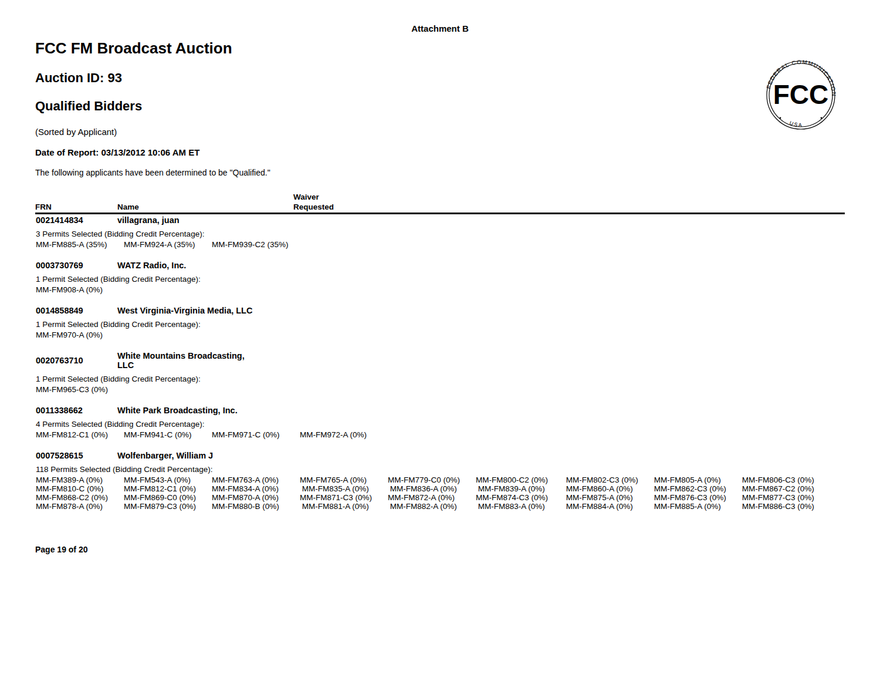Attachment B
FCC FM Broadcast Auction
Auction ID: 93
Qualified Bidders
(Sorted by Applicant)
Date of Report: 03/13/2012 10:06 AM ET
The following applicants have been determined to be "Qualified."
FCC FEDERAL COMMUNICATIONS COMMISSION USA
| | | Waiver | | | |
| --- | --- | --- | --- | --- | --- |
| FRN | Name | Requested | | | |
| 0021414834 | villagrana, juan |
| 3 Permits Selected (Bidding Credit Percentage): |
| MM-FM885-A (35%) MM-FM924-A (35%) MM-FM939-C2 (35%) |
| 0003730769 | WATZ Radio, Inc. |
| 1 Permit Selected (Bidding Credit Percentage): |
| MM-FM908-A (0%) |
| 0014858849 | West Virginia-Virginia Media, LLC |
| 1 Permit Selected (Bidding Credit Percentage): |
| MM-FM970-A (0%) |
| 0020763710 | White Mountains Broadcasting, LLC |
| 1 Permit Selected (Bidding Credit Percentage): |
| MM-FM965-C3 (0%) |
| 0011338662 | White Park Broadcasting, Inc. |
| 4 Permits Selected (Bidding Credit Percentage): |
| MM-FM812-C1 (0%) MM-FM941-C (0%) MM-FM971-C (0%) MM-FM972-A (0%) |
| 0007528615 | Wolfenbarger, William J |
| 118 Permits Selected (Bidding Credit Percentage): |
| MM-FM389-A (0%) MM-FM543-A (0%) MM-FM763-A (0%) MM-FM765-A (0%) MM-FM779-C0 (0%) MM-FM800-C2 (0%) MM-FM802-C3 (0%) MM-FM805-A (0%) MM-FM806-C3 (0%) MM-FM810-C (0%) MM-FM812-C1 (0%) MM-FM834-A (0%) MM-FM835-A (0%) MM-FM836-A (0%) MM-FM839-A (0%) MM-FM860-A (0%) MM-FM862-C3 (0%) MM-FM867-C2 (0%) MM-FM868-C2 (0%) MM-FM869-C0 (0%) MM-FM870-A (0%) MM-FM871-C3 (0%) MM-FM872-A (0%) MM-FM874-C3 (0%) MM-FM875-A (0%) MM-FM876-C3 (0%) MM-FM877-C3 (0%) MM-FM878-A (0%) MM-FM879-C3 (0%) MM-FM880-B (0%) MM-FM881-A (0%) MM-FM882-A (0%) MM-FM883-A (0%) MM-FM884-A (0%) MM-FM885-A (0%) MM-FM886-C3 (0%) |
Page 19 of 20